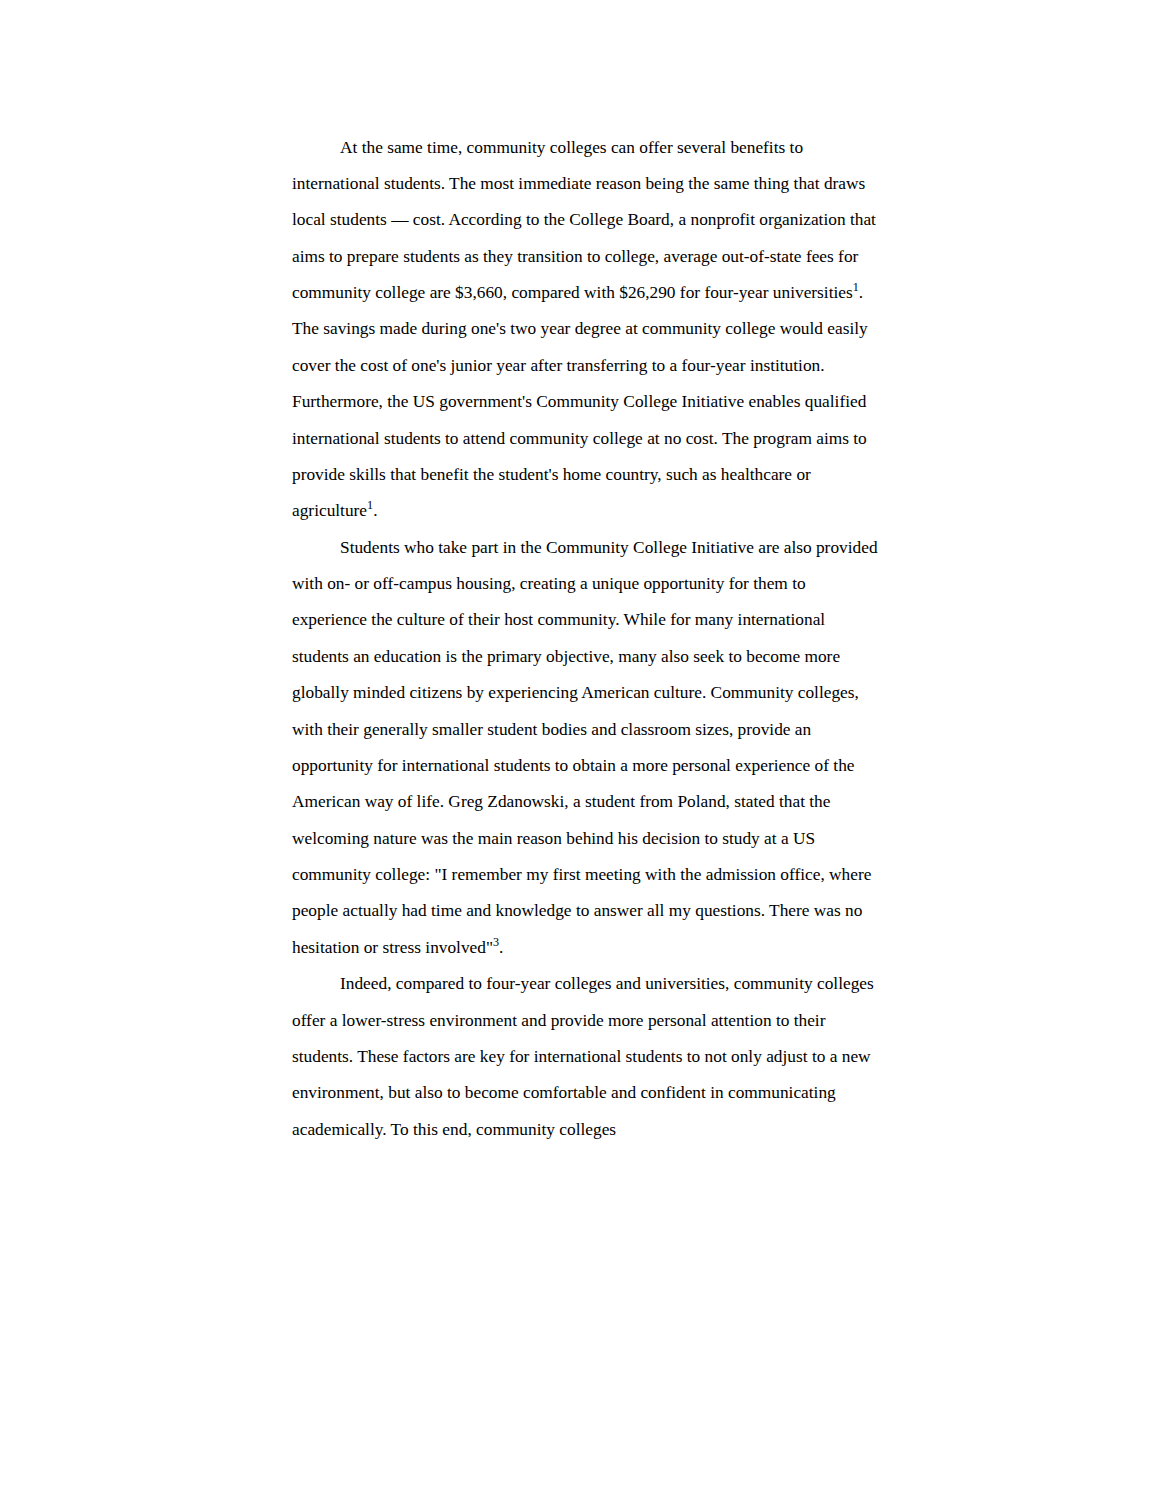At the same time, community colleges can offer several benefits to international students. The most immediate reason being the same thing that draws local students — cost. According to the College Board, a nonprofit organization that aims to prepare students as they transition to college, average out-of-state fees for community college are $3,660, compared with $26,290 for four-year universities1. The savings made during one's two year degree at community college would easily cover the cost of one's junior year after transferring to a four-year institution. Furthermore, the US government's Community College Initiative enables qualified international students to attend community college at no cost. The program aims to provide skills that benefit the student's home country, such as healthcare or agriculture1.
Students who take part in the Community College Initiative are also provided with on- or off-campus housing, creating a unique opportunity for them to experience the culture of their host community. While for many international students an education is the primary objective, many also seek to become more globally minded citizens by experiencing American culture. Community colleges, with their generally smaller student bodies and classroom sizes, provide an opportunity for international students to obtain a more personal experience of the American way of life. Greg Zdanowski, a student from Poland, stated that the welcoming nature was the main reason behind his decision to study at a US community college: "I remember my first meeting with the admission office, where people actually had time and knowledge to answer all my questions. There was no hesitation or stress involved"3.
Indeed, compared to four-year colleges and universities, community colleges offer a lower-stress environment and provide more personal attention to their students. These factors are key for international students to not only adjust to a new environment, but also to become comfortable and confident in communicating academically. To this end, community colleges